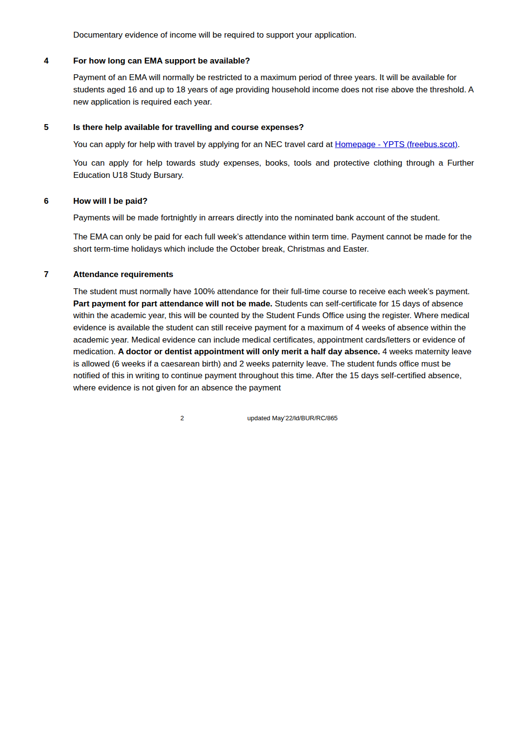Documentary evidence of income will be required to support your application.
4
For how long can EMA support be available?
Payment of an EMA will normally be restricted to a maximum period of three years. It will be available for students aged 16 and up to 18 years of age providing household income does not rise above the threshold. A new application is required each year.
5
Is there help available for travelling and course expenses?
You can apply for help with travel by applying for an NEC travel card at Homepage - YPTS (freebus.scot).
You can apply for help towards study expenses, books, tools and protective clothing through a Further Education U18 Study Bursary.
6
How will I be paid?
Payments will be made fortnightly in arrears directly into the nominated bank account of the student.
The EMA can only be paid for each full week’s attendance within term time. Payment cannot be made for the short term-time holidays which include the October break, Christmas and Easter.
7
Attendance requirements
The student must normally have 100% attendance for their full-time course to receive each week’s payment. Part payment for part attendance will not be made. Students can self-certificate for 15 days of absence within the academic year, this will be counted by the Student Funds Office using the register. Where medical evidence is available the student can still receive payment for a maximum of 4 weeks of absence within the academic year. Medical evidence can include medical certificates, appointment cards/letters or evidence of medication. A doctor or dentist appointment will only merit a half day absence. 4 weeks maternity leave is allowed (6 weeks if a caesarean birth) and 2 weeks paternity leave. The student funds office must be notified of this in writing to continue payment throughout this time. After the 15 days self-certified absence, where evidence is not given for an absence the payment
2 updated May’22/ld/BUR/RC/865